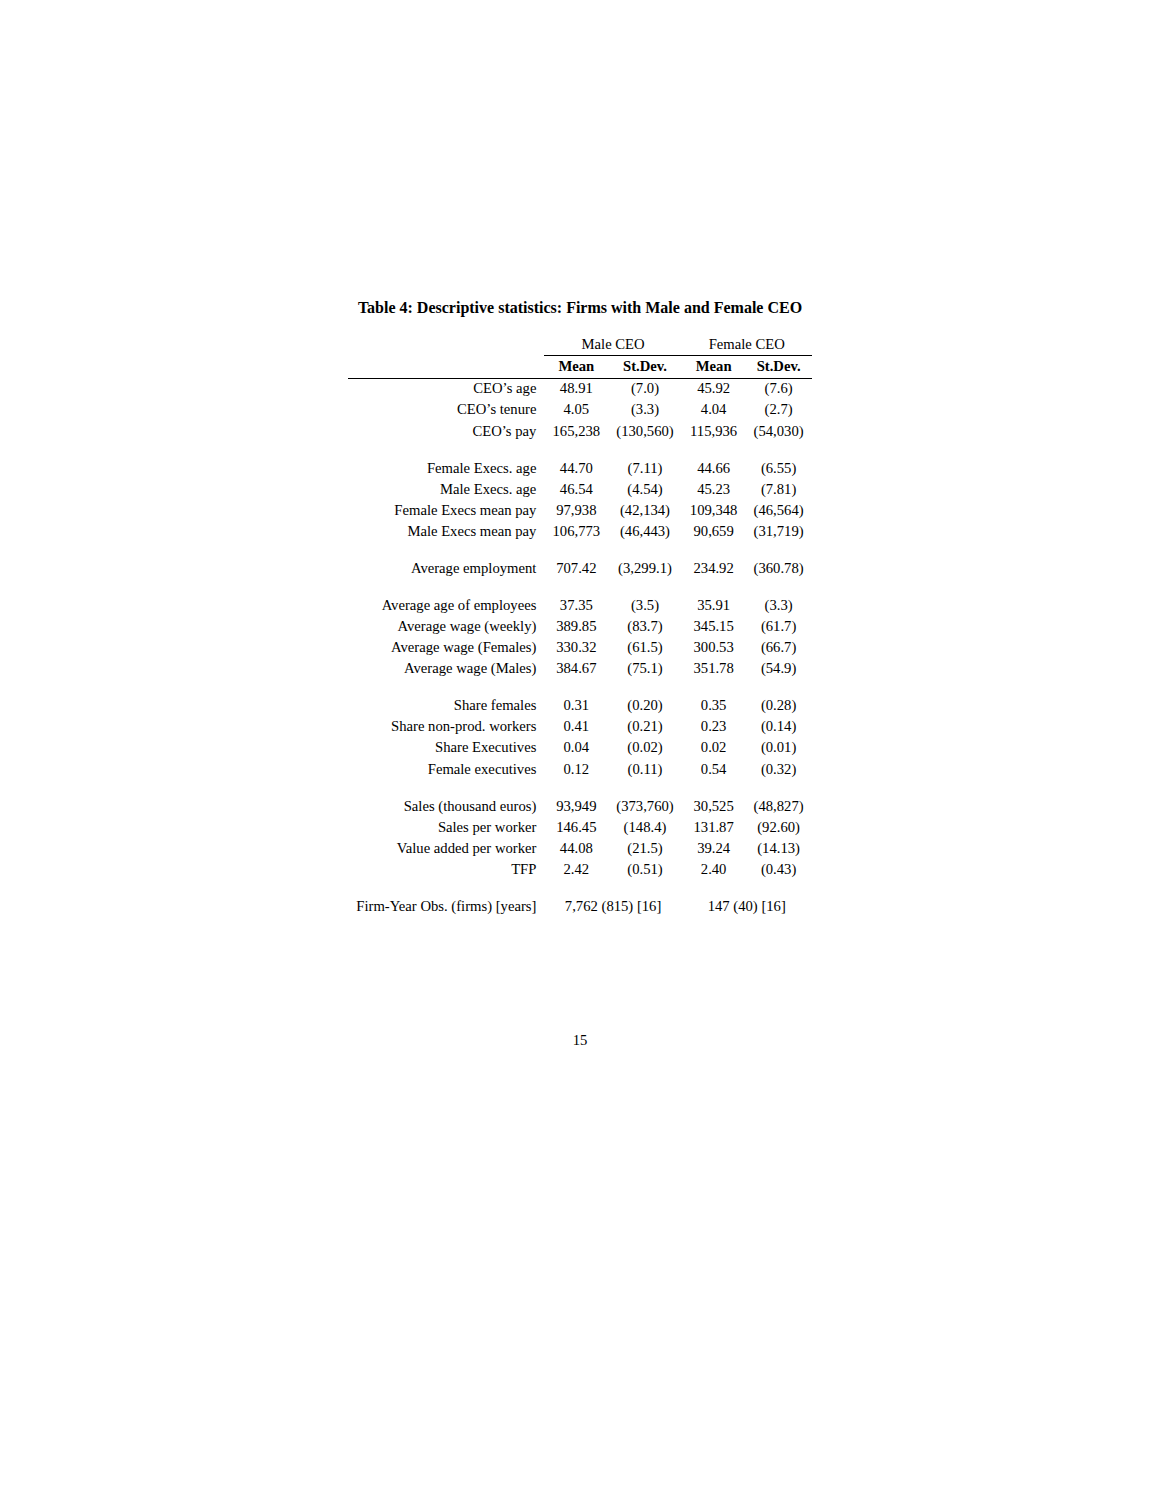Table 4: Descriptive statistics: Firms with Male and Female CEO
| | Male CEO | Female CEO |
| --- | --- | --- |
| | Mean | St.Dev. | Mean | St.Dev. |
| CEO’s age | 48.91 | (7.0) | 45.92 | (7.6) |
| CEO’s tenure | 4.05 | (3.3) | 4.04 | (2.7) |
| CEO’s pay | 165,238 | (130,560) | 115,936 | (54,030) |
| Female Execs. age | 44.70 | (7.11) | 44.66 | (6.55) |
| Male Execs. age | 46.54 | (4.54) | 45.23 | (7.81) |
| Female Execs mean pay | 97,938 | (42,134) | 109,348 | (46,564) |
| Male Execs mean pay | 106,773 | (46,443) | 90,659 | (31,719) |
| Average employment | 707.42 | (3,299.1) | 234.92 | (360.78) |
| Average age of employees | 37.35 | (3.5) | 35.91 | (3.3) |
| Average wage (weekly) | 389.85 | (83.7) | 345.15 | (61.7) |
| Average wage (Females) | 330.32 | (61.5) | 300.53 | (66.7) |
| Average wage (Males) | 384.67 | (75.1) | 351.78 | (54.9) |
| Share females | 0.31 | (0.20) | 0.35 | (0.28) |
| Share non-prod. workers | 0.41 | (0.21) | 0.23 | (0.14) |
| Share Executives | 0.04 | (0.02) | 0.02 | (0.01) |
| Female executives | 0.12 | (0.11) | 0.54 | (0.32) |
| Sales (thousand euros) | 93,949 | (373,760) | 30,525 | (48,827) |
| Sales per worker | 146.45 | (148.4) | 131.87 | (92.60) |
| Value added per worker | 44.08 | (21.5) | 39.24 | (14.13) |
| TFP | 2.42 | (0.51) | 2.40 | (0.43) |
| Firm-Year Obs. (firms) [years] | 7,762 (815) [16] | 147 (40) [16] |
15